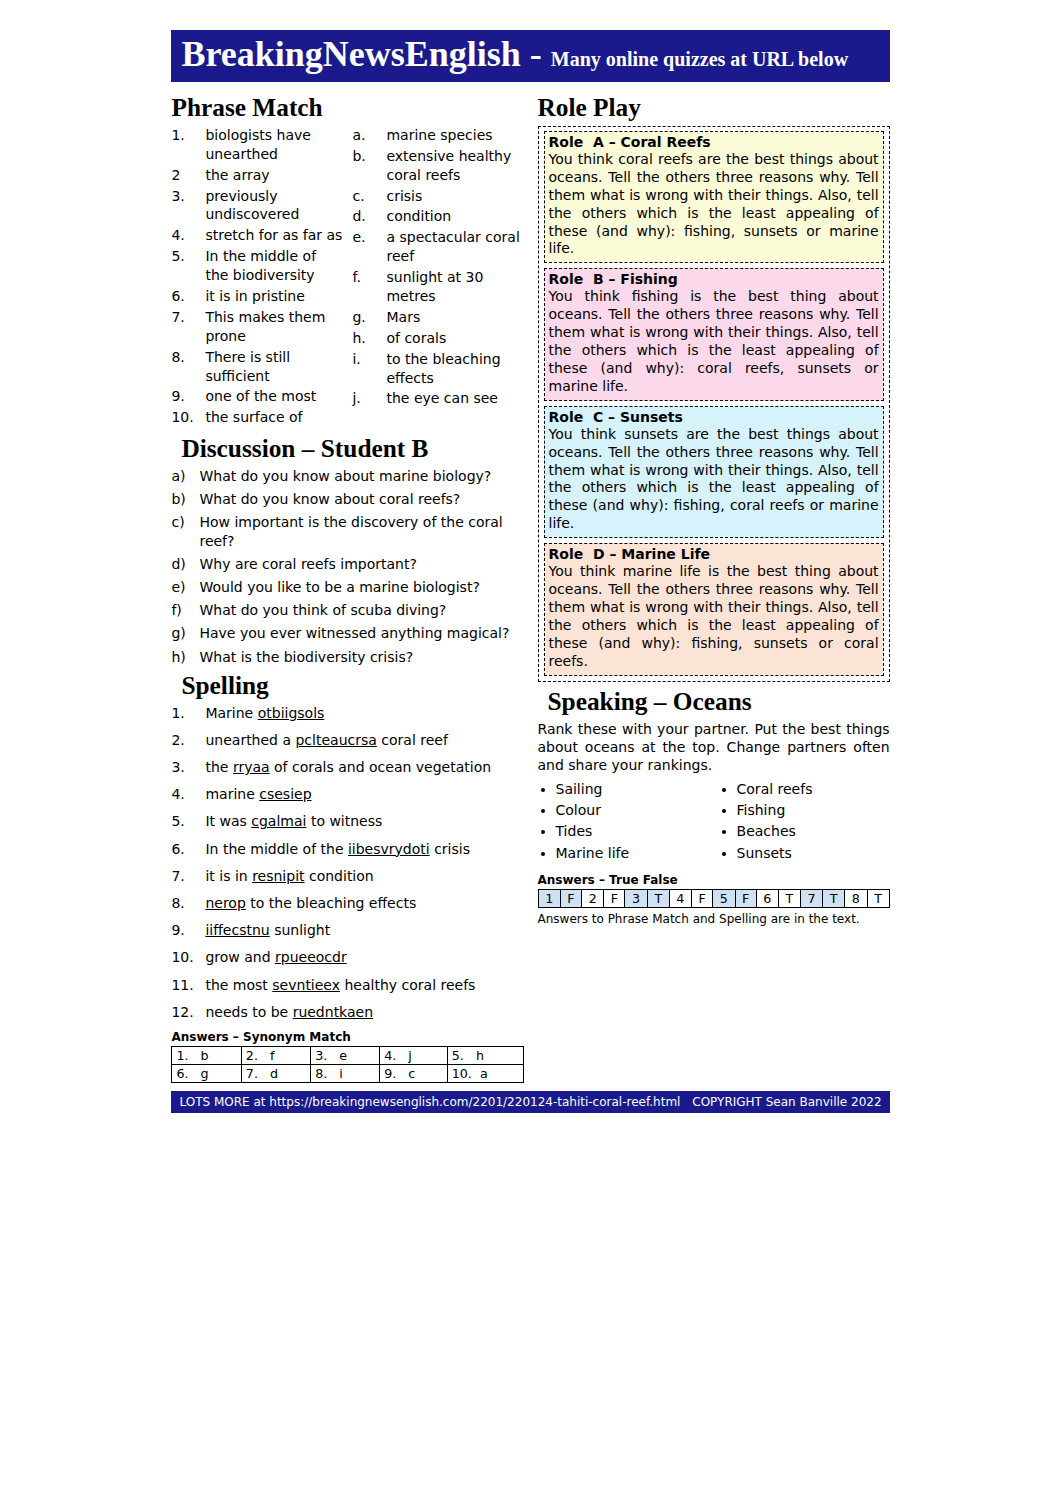BreakingNewsEnglish - Many online quizzes at URL below
Phrase Match
1. biologists have unearthed
2 the array
3. previously undiscovered
4. stretch for as far as
5. In the middle of the biodiversity
6. it is in pristine
7. This makes them prone
8. There is still sufficient
9. one of the most
10. the surface of
a. marine species
b. extensive healthy coral reefs
c. crisis
d. condition
e. a spectacular coral reef
f. sunlight at 30 metres
g. Mars
h. of corals
i. to the bleaching effects
j. the eye can see
Discussion – Student B
a) What do you know about marine biology?
b) What do you know about coral reefs?
c) How important is the discovery of the coral reef?
d) Why are coral reefs important?
e) Would you like to be a marine biologist?
f) What do you think of scuba diving?
g) Have you ever witnessed anything magical?
h) What is the biodiversity crisis?
Spelling
1. Marine otbiigsols
2. unearthed a pclteaucrsa coral reef
3. the rryaa of corals and ocean vegetation
4. marine csesiep
5. It was cgalmai to witness
6. In the middle of the iibesvrydoti crisis
7. it is in resnipit condition
8. nerop to the bleaching effects
9. iiffecstnu sunlight
10. grow and rpueeocdr
11. the most sevntieex healthy coral reefs
12. needs to be ruedntkaen
Answers – Synonym Match
| 1. b | 2. f | 3. e | 4. j | 5. h |
| 6. g | 7. d | 8. i | 9. c | 10. a |
Role Play
Role A – Coral Reefs
You think coral reefs are the best things about oceans. Tell the others three reasons why. Tell them what is wrong with their things. Also, tell the others which is the least appealing of these (and why): fishing, sunsets or marine life.
Role B – Fishing
You think fishing is the best thing about oceans. Tell the others three reasons why. Tell them what is wrong with their things. Also, tell the others which is the least appealing of these (and why): coral reefs, sunsets or marine life.
Role C – Sunsets
You think sunsets are the best things about oceans. Tell the others three reasons why. Tell them what is wrong with their things. Also, tell the others which is the least appealing of these (and why): fishing, coral reefs or marine life.
Role D – Marine Life
You think marine life is the best thing about oceans. Tell the others three reasons why. Tell them what is wrong with their things. Also, tell the others which is the least appealing of these (and why): fishing, sunsets or coral reefs.
Speaking – Oceans
Rank these with your partner. Put the best things about oceans at the top. Change partners often and share your rankings.
Sailing
Colour
Tides
Marine life
Coral reefs
Fishing
Beaches
Sunsets
Answers – True False
| 1 | F | 2 | F | 3 | T | 4 | F | 5 | F | 6 | T | 7 | T | 8 | T |
Answers to Phrase Match and Spelling are in the text.
LOTS MORE at https://breakingnewsenglish.com/2201/220124-tahiti-coral-reef.html COPYRIGHT Sean Banville 2022